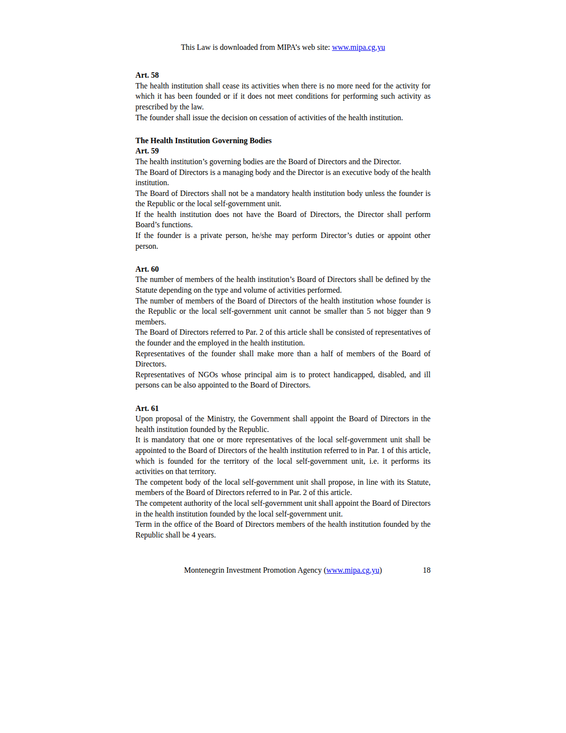This Law is downloaded from MIPA’s web site: www.mipa.cg.yu
Art. 58
The health institution shall cease its activities when there is no more need for the activity for which it has been founded or if it does not meet conditions for performing such activity as prescribed by the law.
The founder shall issue the decision on cessation of activities of the health institution.
The Health Institution Governing Bodies
Art. 59
The health institution’s governing bodies are the Board of Directors and the Director.
The Board of Directors is a managing body and the Director is an executive body of the health institution.
The Board of Directors shall not be a mandatory health institution body unless the founder is the Republic or the local self-government unit.
If the health institution does not have the Board of Directors, the Director shall perform Board’s functions.
If the founder is a private person, he/she may perform Director’s duties or appoint other person.
Art. 60
The number of members of the health institution’s Board of Directors shall be defined by the Statute depending on the type and volume of activities performed.
The number of members of the Board of Directors of the health institution whose founder is the Republic or the local self-government unit cannot be smaller than 5 not bigger than 9 members.
The Board of Directors referred to Par. 2 of this article shall be consisted of representatives of the founder and the employed in the health institution.
Representatives of the founder shall make more than a half of members of the Board of Directors.
Representatives of NGOs whose principal aim is to protect handicapped, disabled, and ill persons can be also appointed to the Board of Directors.
Art. 61
Upon proposal of the Ministry, the Government shall appoint the Board of Directors in the health institution founded by the Republic.
It is mandatory that one or more representatives of the local self-government unit shall be appointed to the Board of Directors of the health institution referred to in Par. 1 of this article, which is founded for the territory of the local self-government unit, i.e. it performs its activities on that territory.
The competent body of the local self-government unit shall propose, in line with its Statute, members of the Board of Directors referred to in Par. 2 of this article.
The competent authority of the local self-government unit shall appoint the Board of Directors in the health institution founded by the local self-government unit.
Term in the office of the Board of Directors members of the health institution founded by the Republic shall be 4 years.
Montenegrin Investment Promotion Agency (www.mipa.cg.yu) 18